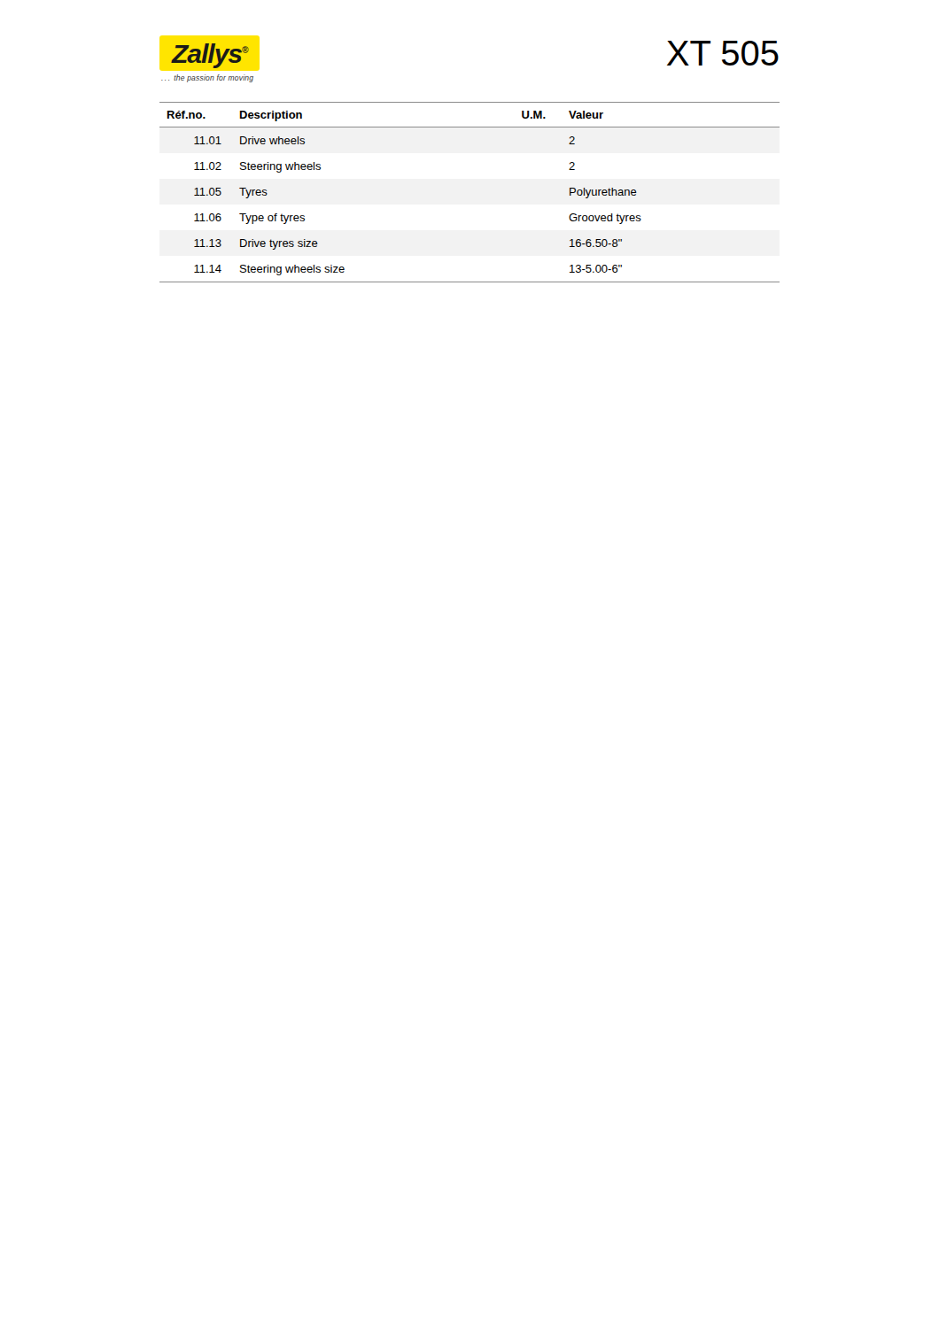Zallys®
... the passion for moving
XT 505
| Réf.no. | Description | U.M. | Valeur |
| --- | --- | --- | --- |
| 11.01 | Drive wheels | | 2 |
| 11.02 | Steering wheels | | 2 |
| 11.05 | Tyres | | Polyurethane |
| 11.06 | Type of tyres | | Grooved tyres |
| 11.13 | Drive tyres size | | 16-6.50-8" |
| 11.14 | Steering wheels size | | 13-5.00-6" |